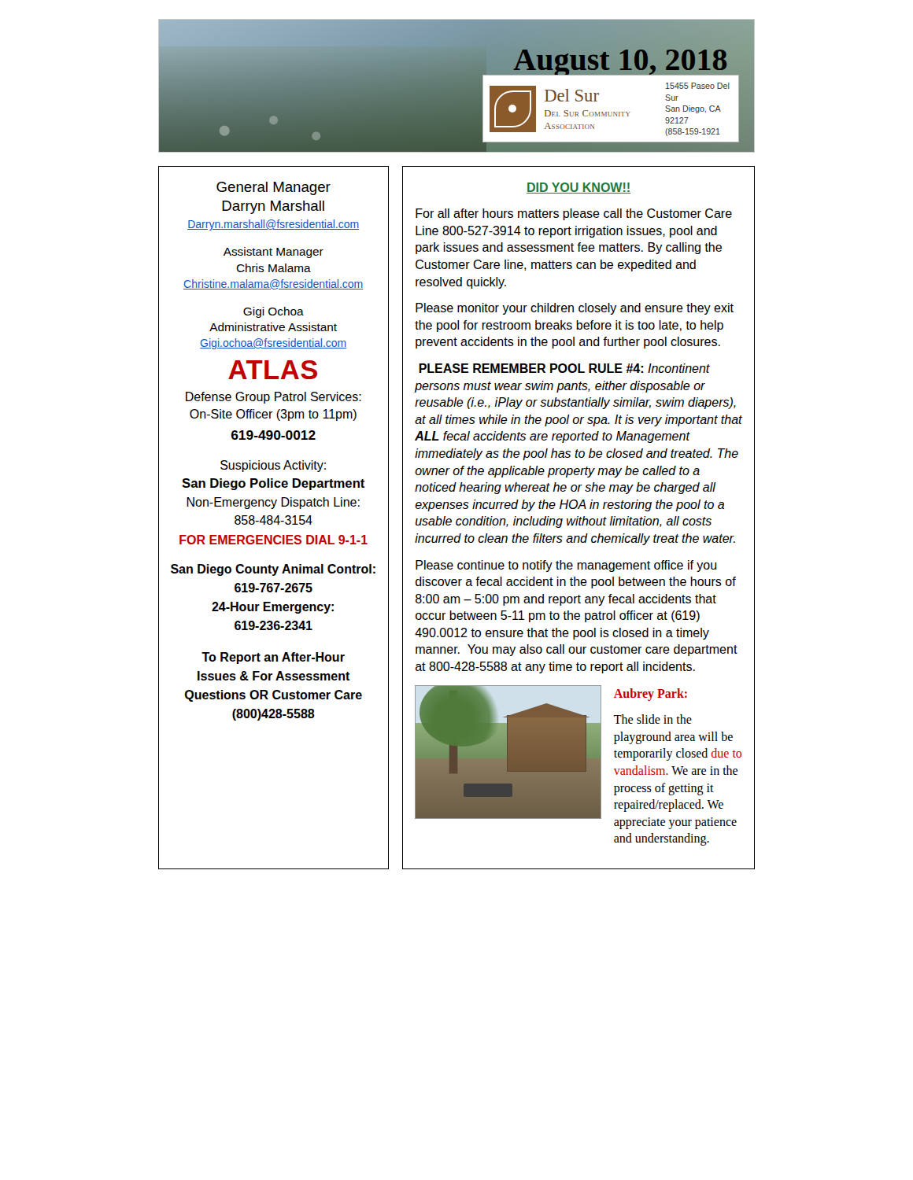August 10, 2018
Del Sur
Del Sur Community Association
15455 Paseo Del Sur San Diego, CA 92127 (858-159-1921
General Manager
Darryn Marshall
Darryn.marshall@fsresidential.com
Assistant Manager
Chris Malama
Christine.malama@fsresidential.com
Gigi Ochoa
Administrative Assistant
Gigi.ochoa@fsresidential.com
ATLAS
Defense Group Patrol Services:
On-Site Officer (3pm to 11pm)
619-490-0012
Suspicious Activity:
San Diego Police Department
Non-Emergency Dispatch Line:
858-484-3154
FOR EMERGENCIES DIAL 9-1-1
San Diego County Animal Control:
619-767-2675
24-Hour Emergency:
619-236-2341
To Report an After-Hour
Issues & For Assessment
Questions OR Customer Care
(800)428-5588
DID YOU KNOW!!
For all after hours matters please call the Customer Care Line 800-527-3914 to report irrigation issues, pool and park issues and assessment fee matters. By calling the Customer Care line, matters can be expedited and resolved quickly.
Please monitor your children closely and ensure they exit the pool for restroom breaks before it is too late, to help prevent accidents in the pool and further pool closures.
PLEASE REMEMBER POOL RULE #4: Incontinent persons must wear swim pants, either disposable or reusable (i.e., iPlay or substantially similar, swim diapers), at all times while in the pool or spa. It is very important that ALL fecal accidents are reported to Management immediately as the pool has to be closed and treated. The owner of the applicable property may be called to a noticed hearing whereat he or she may be charged all expenses incurred by the HOA in restoring the pool to a usable condition, including without limitation, all costs incurred to clean the filters and chemically treat the water.
Please continue to notify the management office if you discover a fecal accident in the pool between the hours of 8:00 am – 5:00 pm and report any fecal accidents that occur between 5-11 pm to the patrol officer at (619) 490.0012 to ensure that the pool is closed in a timely manner. You may also call our customer care department at 800-428-5588 at any time to report all incidents.
Aubrey Park:
The slide in the playground area will be temporarily closed due to vandalism. We are in the process of getting it repaired/replaced. We appreciate your patience and understanding.